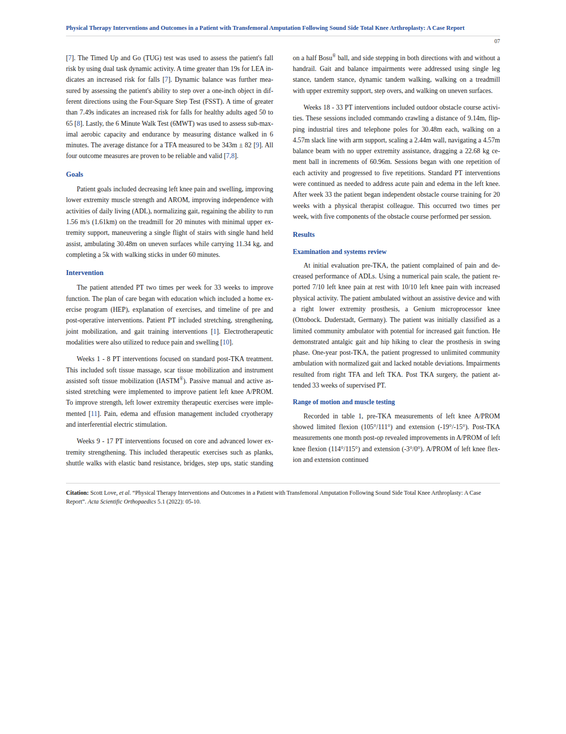Physical Therapy Interventions and Outcomes in a Patient with Transfemoral Amputation Following Sound Side Total Knee Arthroplasty: A Case Report
07
[7]. The Timed Up and Go (TUG) test was used to assess the patient's fall risk by using dual task dynamic activity. A time greater than 19s for LEA indicates an increased risk for falls [7]. Dynamic balance was further measured by assessing the patient's ability to step over a one-inch object in different directions using the Four-Square Step Test (FSST). A time of greater than 7.49s indicates an increased risk for falls for healthy adults aged 50 to 65 [8]. Lastly, the 6 Minute Walk Test (6MWT) was used to assess sub-maximal aerobic capacity and endurance by measuring distance walked in 6 minutes. The average distance for a TFA measured to be 343m ± 82 [9]. All four outcome measures are proven to be reliable and valid [7,8].
Goals
Patient goals included decreasing left knee pain and swelling, improving lower extremity muscle strength and AROM, improving independence with activities of daily living (ADL), normalizing gait, regaining the ability to run 1.56 m/s (1.61km) on the treadmill for 20 minutes with minimal upper extremity support, maneuvering a single flight of stairs with single hand held assist, ambulating 30.48m on uneven surfaces while carrying 11.34 kg, and completing a 5k with walking sticks in under 60 minutes.
Intervention
The patient attended PT two times per week for 33 weeks to improve function. The plan of care began with education which included a home exercise program (HEP), explanation of exercises, and timeline of pre and post-operative interventions. Patient PT included stretching, strengthening, joint mobilization, and gait training interventions [1]. Electrotherapeutic modalities were also utilized to reduce pain and swelling [10].
Weeks 1 - 8 PT interventions focused on standard post-TKA treatment. This included soft tissue massage, scar tissue mobilization and instrument assisted soft tissue mobilization (IASTM®). Passive manual and active assisted stretching were implemented to improve patient left knee A/PROM. To improve strength, left lower extremity therapeutic exercises were implemented [11]. Pain, edema and effusion management included cryotherapy and interferential electric stimulation.
Weeks 9 - 17 PT interventions focused on core and advanced lower extremity strengthening. This included therapeutic exercises such as planks, shuttle walks with elastic band resistance, bridges, step ups, static standing on a half Bosu® ball, and side stepping in both directions with and without a handrail. Gait and balance impairments were addressed using single leg stance, tandem stance, dynamic tandem walking, walking on a treadmill with upper extremity support, step overs, and walking on uneven surfaces.
Weeks 18 - 33 PT interventions included outdoor obstacle course activities. These sessions included commando crawling a distance of 9.14m, flipping industrial tires and telephone poles for 30.48m each, walking on a 4.57m slack line with arm support, scaling a 2.44m wall, navigating a 4.57m balance beam with no upper extremity assistance, dragging a 22.68 kg cement ball in increments of 60.96m. Sessions began with one repetition of each activity and progressed to five repetitions. Standard PT interventions were continued as needed to address acute pain and edema in the left knee. After week 33 the patient began independent obstacle course training for 20 weeks with a physical therapist colleague. This occurred two times per week, with five components of the obstacle course performed per session.
Results
Examination and systems review
At initial evaluation pre-TKA, the patient complained of pain and decreased performance of ADLs. Using a numerical pain scale, the patient reported 7/10 left knee pain at rest with 10/10 left knee pain with increased physical activity. The patient ambulated without an assistive device and with a right lower extremity prosthesis, a Genium microprocessor knee (Ottobock. Duderstadt, Germany). The patient was initially classified as a limited community ambulator with potential for increased gait function. He demonstrated antalgic gait and hip hiking to clear the prosthesis in swing phase. One-year post-TKA, the patient progressed to unlimited community ambulation with normalized gait and lacked notable deviations. Impairments resulted from right TFA and left TKA. Post TKA surgery, the patient attended 33 weeks of supervised PT.
Range of motion and muscle testing
Recorded in table 1, pre-TKA measurements of left knee A/PROM showed limited flexion (105°/111°) and extension (-19°/-15°). Post-TKA measurements one month post-op revealed improvements in A/PROM of left knee flexion (114°/115°) and extension (-3°/0°). A/PROM of left knee flexion and extension continued
Citation: Scott Love, et al. “Physical Therapy Interventions and Outcomes in a Patient with Transfemoral Amputation Following Sound Side Total Knee Arthroplasty: A Case Report”. Acta Scientific Orthopaedics 5.1 (2022): 05-10.